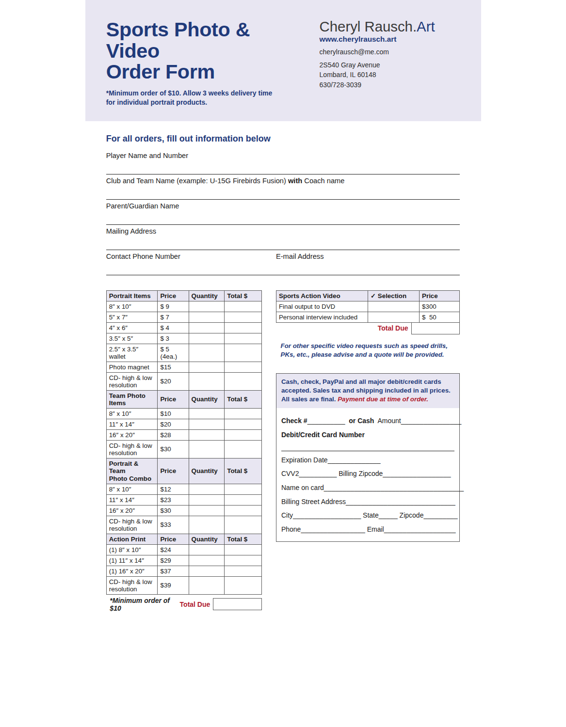Sports Photo & Video
Order Form
*Minimum order of $10. Allow 3 weeks delivery time
for individual portrait products.
Cheryl Rausch.Art
www.cherylrausch.art
cherylrausch@me.com 2S540 Gray Avenue
Lombard, IL 60148
630/728-3039
For all orders, fill out information below
Player Name and Number
Club and Team Name (example: U-15G Firebirds Fusion) with Coach name
Parent/Guardian Name
Mailing Address
Contact Phone Number
E-mail Address
| Portrait Items | Price | Quantity | Total $ |
| --- | --- | --- | --- |
| 8″ x 10″ | $ 9 | | |
| 5″ x 7″ | $ 7 | | |
| 4″ x 6″ | $ 4 | | |
| 3.5″ x 5″ | $ 3 | | |
| 2.5″ x 3.5″ wallet | $ 5 (4ea.) | | |
| Photo magnet | $15 | | |
| CD- high & low resolution | $20 | | |
| Team Photo Items | Price | Quantity | Total $ |
| 8″ x 10″ | $10 | | |
| 11″ x 14″ | $20 | | |
| 16″ x 20″ | $28 | | |
| CD- high & low resolution | $30 | | |
| Portrait & Team Photo Combo | Price | Quantity | Total $ |
| 8″ x 10″ | $12 | | |
| 11″ x 14″ | $23 | | |
| 16″ x 20″ | $30 | | |
| CD- high & low resolution | $33 | | |
| Action Print | Price | Quantity | Total $ |
| (1) 8″ x 10″ | $24 | | |
| (1) 11″ x 14″ | $29 | | |
| (1) 16″ x 20″ | $37 | | |
| CD- high & low resolution | $39 | | |
*Minimum order of $10
Total Due
| Sports Action Video | ✓ Selection | Price |
| --- | --- | --- |
| Final output to DVD | | $300 |
| Personal interview included | | $ 50 |
Total Due
For other specific video requests such as speed drills,
PKs, etc., please advise and a quote will be provided.
Cash, check, PayPal and all major debit/credit cards accepted. Sales tax and shipping included in all prices. All sales are final. Payment due at time of order.
Check #__________ or Cash Amount________________
Debit/Credit Card Number
Expiration Date______________
CVV2__________ Billing Zipcode__________________
Name on card_____________________________________
Billing Street Address_____________________________
City__________________ State_____ Zipcode_________
Phone_________________ Email___________________